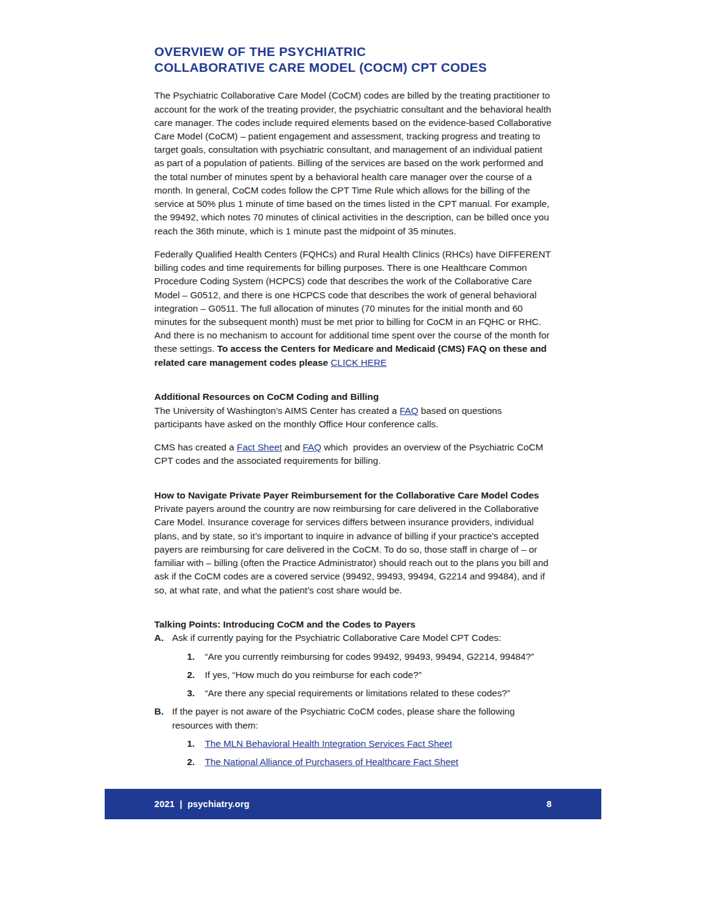Overview of the Psychiatric
Collaborative Care Model (CoCM) CPT Codes
The Psychiatric Collaborative Care Model (CoCM) codes are billed by the treating practitioner to account for the work of the treating provider, the psychiatric consultant and the behavioral health care manager. The codes include required elements based on the evidence-based Collaborative Care Model (CoCM) – patient engagement and assessment, tracking progress and treating to target goals, consultation with psychiatric consultant, and management of an individual patient as part of a population of patients. Billing of the services are based on the work performed and the total number of minutes spent by a behavioral health care manager over the course of a month. In general, CoCM codes follow the CPT Time Rule which allows for the billing of the service at 50% plus 1 minute of time based on the times listed in the CPT manual. For example, the 99492, which notes 70 minutes of clinical activities in the description, can be billed once you reach the 36th minute, which is 1 minute past the midpoint of 35 minutes.
Federally Qualified Health Centers (FQHCs) and Rural Health Clinics (RHCs) have DIFFERENT billing codes and time requirements for billing purposes. There is one Healthcare Common Procedure Coding System (HCPCS) code that describes the work of the Collaborative Care Model – G0512, and there is one HCPCS code that describes the work of general behavioral integration – G0511. The full allocation of minutes (70 minutes for the initial month and 60 minutes for the subsequent month) must be met prior to billing for CoCM in an FQHC or RHC. And there is no mechanism to account for additional time spent over the course of the month for these settings. To access the Centers for Medicare and Medicaid (CMS) FAQ on these and related care management codes please CLICK HERE
Additional Resources on CoCM Coding and Billing
The University of Washington’s AIMS Center has created a FAQ based on questions participants have asked on the monthly Office Hour conference calls.
CMS has created a Fact Sheet and FAQ which provides an overview of the Psychiatric CoCM CPT codes and the associated requirements for billing.
How to Navigate Private Payer Reimbursement for the Collaborative Care Model Codes
Private payers around the country are now reimbursing for care delivered in the Collaborative Care Model. Insurance coverage for services differs between insurance providers, individual plans, and by state, so it’s important to inquire in advance of billing if your practice’s accepted payers are reimbursing for care delivered in the CoCM. To do so, those staff in charge of – or familiar with – billing (often the Practice Administrator) should reach out to the plans you bill and ask if the CoCM codes are a covered service (99492, 99493, 99494, G2214 and 99484), and if so, at what rate, and what the patient’s cost share would be.
Talking Points: Introducing CoCM and the Codes to Payers
A. Ask if currently paying for the Psychiatric Collaborative Care Model CPT Codes:
1.“Are you currently reimbursing for codes 99492, 99493, 99494, G2214, 99484?”
2. If yes, “How much do you reimburse for each code?”
3.“Are there any special requirements or limitations related to these codes?”
B. If the payer is not aware of the Psychiatric CoCM codes, please share the following resources with them:
1. The MLN Behavioral Health Integration Services Fact Sheet
2. The National Alliance of Purchasers of Healthcare Fact Sheet
2021 | psychiatry.org
8